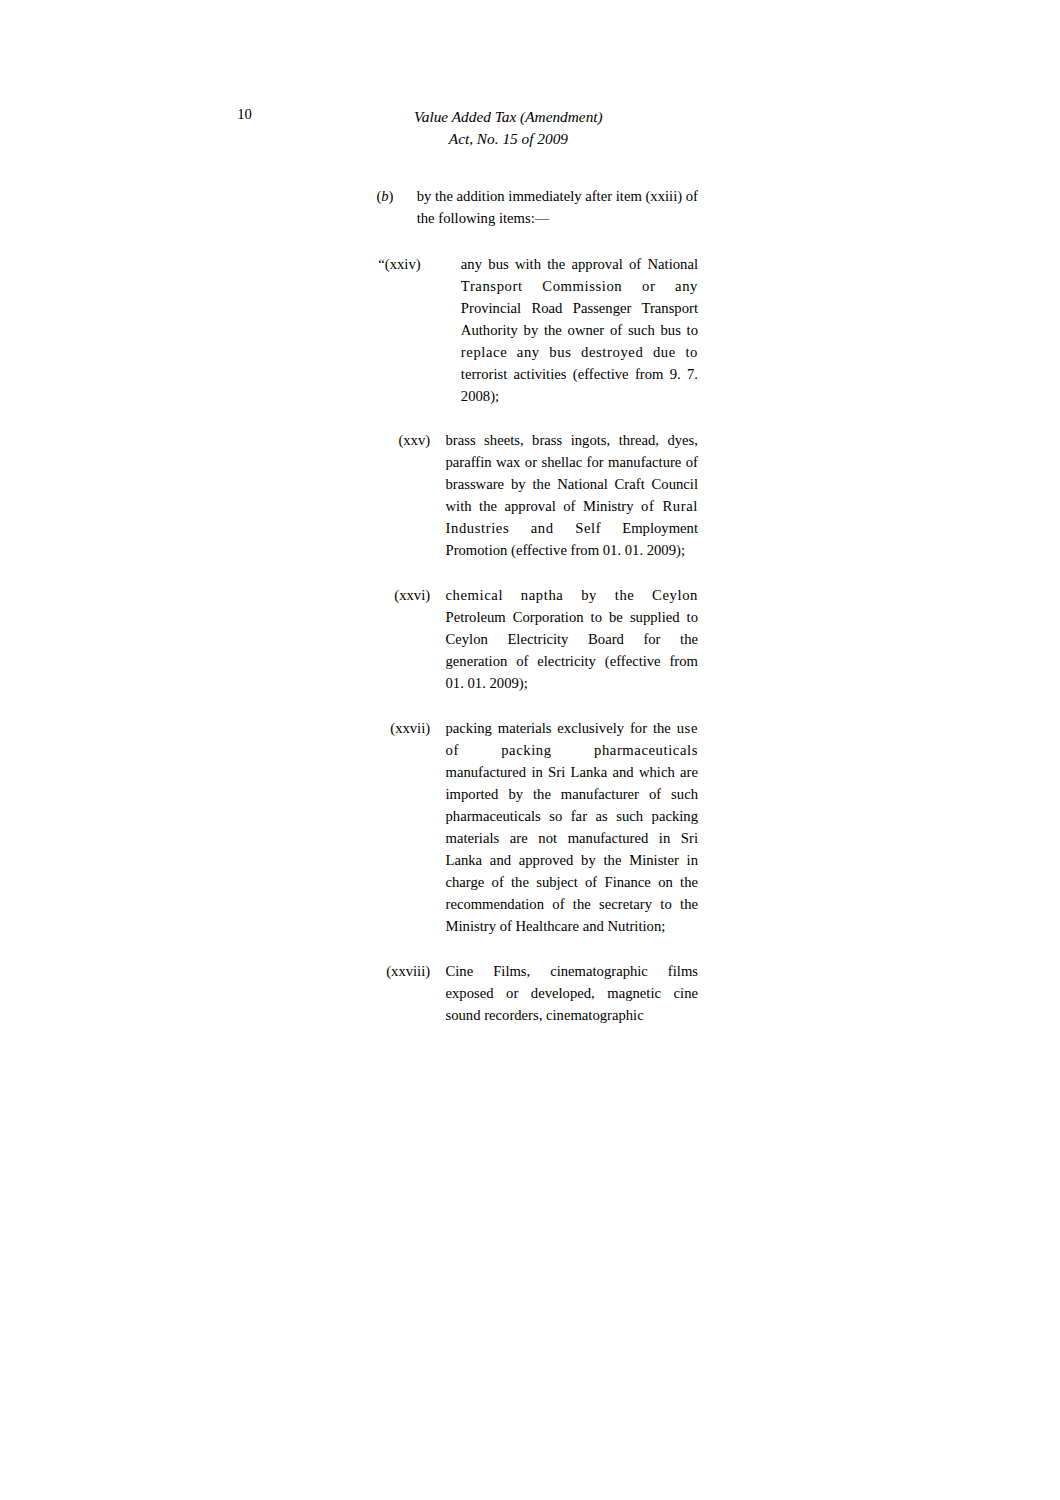10
Value Added Tax (Amendment)
Act, No. 15 of 2009
(b)
by the addition immediately after item (xxiii) of the following items:—
“(xxiv)
any bus with the approval of National Transport Commission or any Provincial Road Passenger Transport Authority by the owner of such bus to replace any bus destroyed due to terrorist activities (effective from 9. 7. 2008);
(xxv)
brass sheets, brass ingots, thread, dyes, paraffin wax or shellac for manufacture of brassware by the National Craft Council with the approval of Ministry of Rural Industries and Self Employment Promotion (effective from 01. 01. 2009);
(xxvi)
chemical naptha by the Ceylon Petroleum Corporation to be supplied to Ceylon Electricity Board for the generation of electricity (effective from 01. 01. 2009);
(xxvii)
packing materials exclusively for the use of packing pharmaceuticals manufactured in Sri Lanka and which are imported by the manufacturer of such pharmaceuticals so far as such packing materials are not manufactured in Sri Lanka and approved by the Minister in charge of the subject of Finance on the recommendation of the secretary to the Ministry of Healthcare and Nutrition;
(xxviii)
Cine Films, cinematographic films exposed or developed, magnetic cine sound recorders, cinematographic